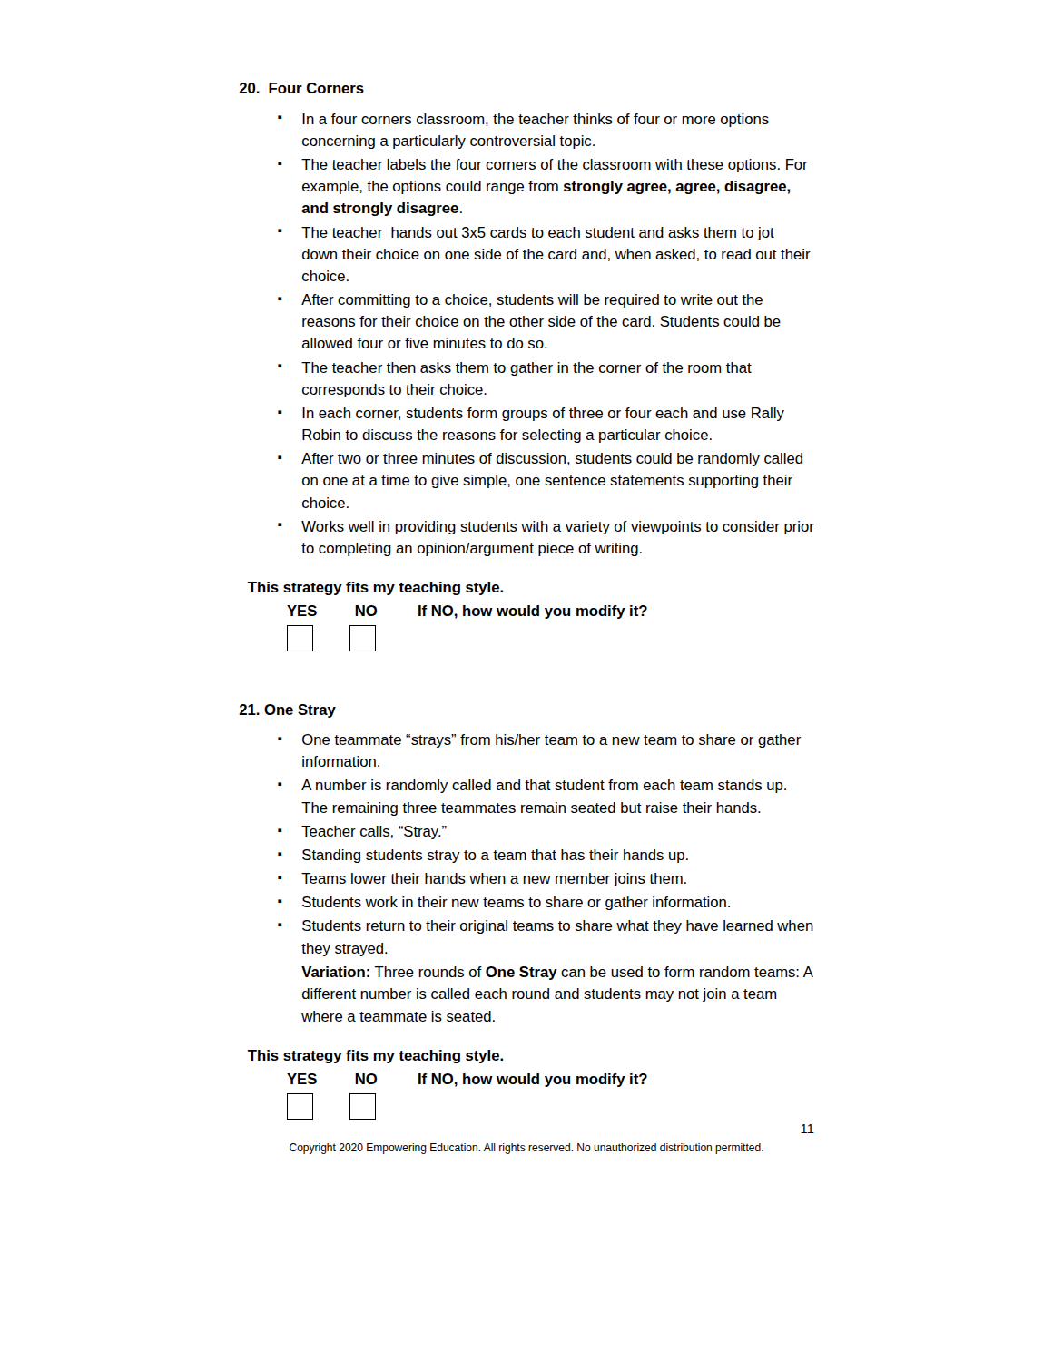20. Four Corners
In a four corners classroom, the teacher thinks of four or more options concerning a particularly controversial topic.
The teacher labels the four corners of the classroom with these options. For example, the options could range from strongly agree, agree, disagree, and strongly disagree.
The teacher hands out 3x5 cards to each student and asks them to jot down their choice on one side of the card and, when asked, to read out their choice.
After committing to a choice, students will be required to write out the reasons for their choice on the other side of the card. Students could be allowed four or five minutes to do so.
The teacher then asks them to gather in the corner of the room that corresponds to their choice.
In each corner, students form groups of three or four each and use Rally Robin to discuss the reasons for selecting a particular choice.
After two or three minutes of discussion, students could be randomly called on one at a time to give simple, one sentence statements supporting their choice.
Works well in providing students with a variety of viewpoints to consider prior to completing an opinion/argument piece of writing.
This strategy fits my teaching style.
YES NO If NO, how would you modify it?
21. One Stray
One teammate “strays” from his/her team to a new team to share or gather information.
A number is randomly called and that student from each team stands up. The remaining three teammates remain seated but raise their hands.
Teacher calls, “Stray.”
Standing students stray to a team that has their hands up.
Teams lower their hands when a new member joins them.
Students work in their new teams to share or gather information.
Students return to their original teams to share what they have learned when they strayed.
Variation: Three rounds of One Stray can be used to form random teams: A different number is called each round and students may not join a team where a teammate is seated.
This strategy fits my teaching style.
YES NO If NO, how would you modify it?
11
Copyright 2020 Empowering Education. All rights reserved. No unauthorized distribution permitted.